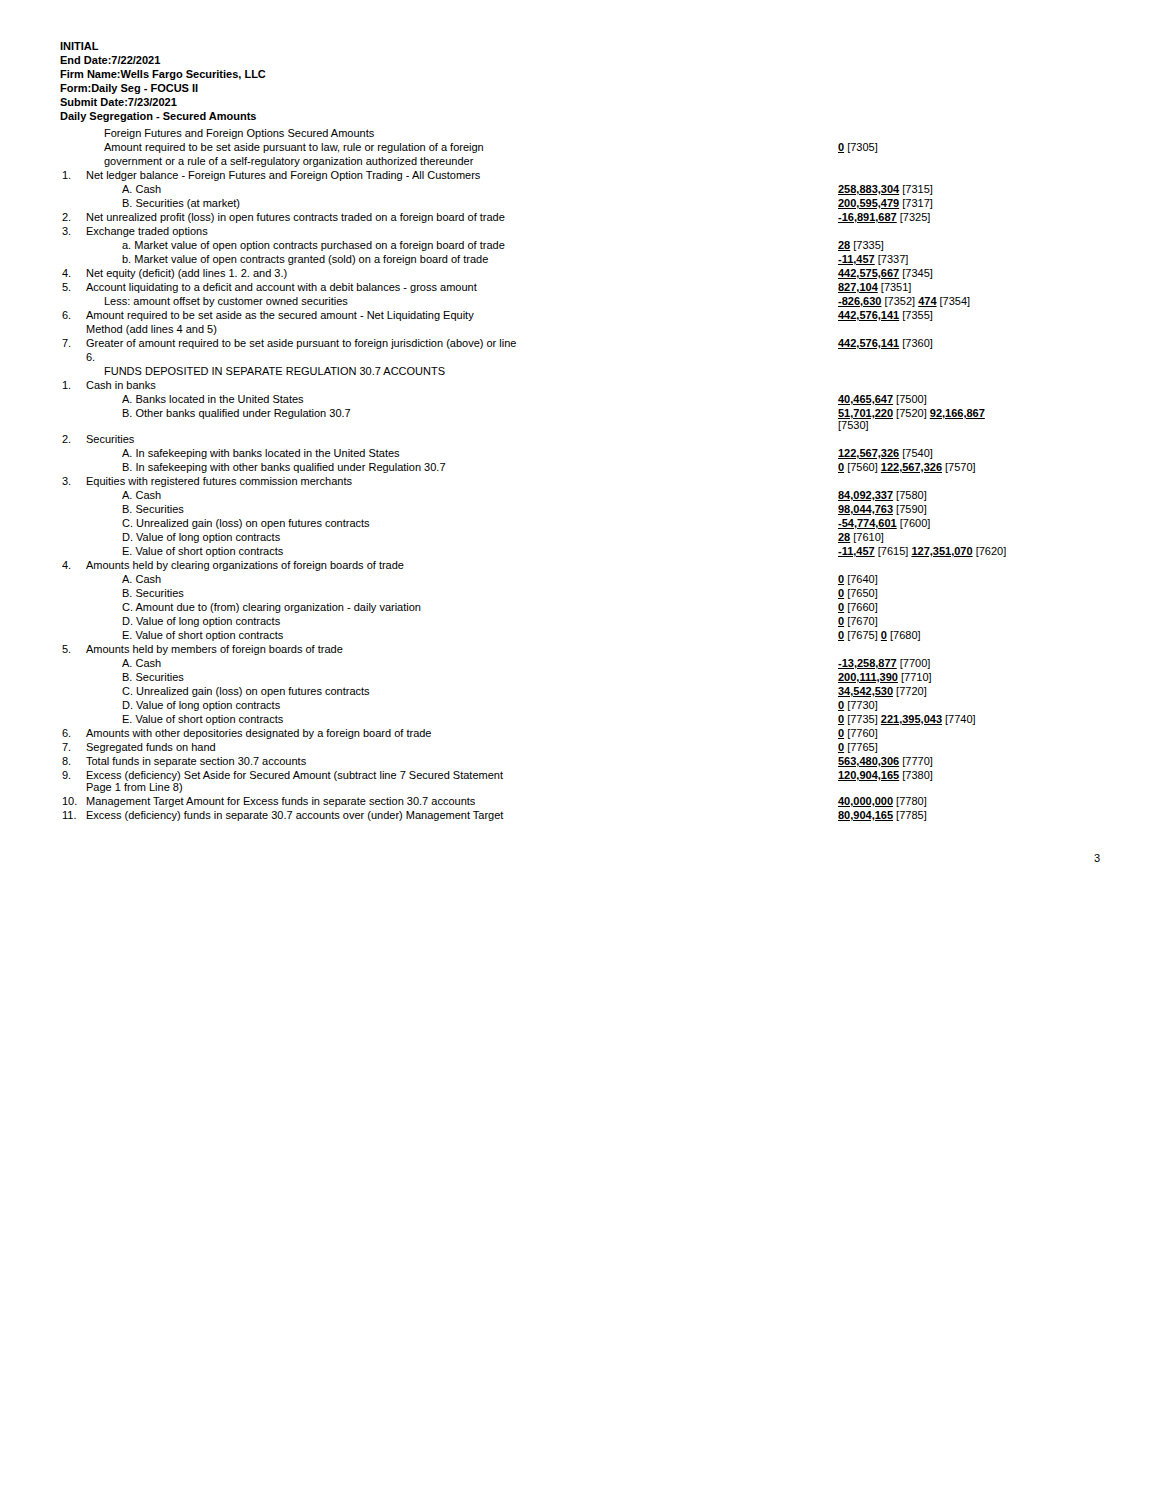INITIAL
End Date:7/22/2021
Firm Name:Wells Fargo Securities, LLC
Form:Daily Seg - FOCUS II
Submit Date:7/23/2021
Daily Segregation - Secured Amounts
| | Foreign Futures and Foreign Options Secured Amounts | |
| | Amount required to be set aside pursuant to law, rule or regulation of a foreign | 0 [7305] |
| | government or a rule of a self-regulatory organization authorized thereunder | |
| 1. | Net ledger balance - Foreign Futures and Foreign Option Trading - All Customers | |
| | A. Cash | 258,883,304 [7315] |
| | B. Securities (at market) | 200,595,479 [7317] |
| 2. | Net unrealized profit (loss) in open futures contracts traded on a foreign board of trade | -16,891,687 [7325] |
| 3. | Exchange traded options | |
| | a. Market value of open option contracts purchased on a foreign board of trade | 28 [7335] |
| | b. Market value of open contracts granted (sold) on a foreign board of trade | -11,457 [7337] |
| 4. | Net equity (deficit) (add lines 1. 2. and 3.) | 442,575,667 [7345] |
| 5. | Account liquidating to a deficit and account with a debit balances - gross amount | 827,104 [7351] |
| | Less: amount offset by customer owned securities | -826,630 [7352] 474 [7354] |
| 6. | Amount required to be set aside as the secured amount - Net Liquidating Equity | 442,576,141 [7355] |
| | Method (add lines 4 and 5) | |
| 7. | Greater of amount required to be set aside pursuant to foreign jurisdiction (above) or line | 442,576,141 [7360] |
| | 6. | |
| | FUNDS DEPOSITED IN SEPARATE REGULATION 30.7 ACCOUNTS | |
| 1. | Cash in banks | |
| | A. Banks located in the United States | 40,465,647 [7500] |
| | B. Other banks qualified under Regulation 30.7 | 51,701,220 [7520] 92,166,867 [7530] |
| 2. | Securities | |
| | A. In safekeeping with banks located in the United States | 122,567,326 [7540] |
| | B. In safekeeping with other banks qualified under Regulation 30.7 | 0 [7560] 122,567,326 [7570] |
| 3. | Equities with registered futures commission merchants | |
| | A. Cash | 84,092,337 [7580] |
| | B. Securities | 98,044,763 [7590] |
| | C. Unrealized gain (loss) on open futures contracts | -54,774,601 [7600] |
| | D. Value of long option contracts | 28 [7610] |
| | E. Value of short option contracts | -11,457 [7615] 127,351,070 [7620] |
| 4. | Amounts held by clearing organizations of foreign boards of trade | |
| | A. Cash | 0 [7640] |
| | B. Securities | 0 [7650] |
| | C. Amount due to (from) clearing organization - daily variation | 0 [7660] |
| | D. Value of long option contracts | 0 [7670] |
| | E. Value of short option contracts | 0 [7675] 0 [7680] |
| 5. | Amounts held by members of foreign boards of trade | |
| | A. Cash | -13,258,877 [7700] |
| | B. Securities | 200,111,390 [7710] |
| | C. Unrealized gain (loss) on open futures contracts | 34,542,530 [7720] |
| | D. Value of long option contracts | 0 [7730] |
| | E. Value of short option contracts | 0 [7735] 221,395,043 [7740] |
| 6. | Amounts with other depositories designated by a foreign board of trade | 0 [7760] |
| 7. | Segregated funds on hand | 0 [7765] |
| 8. | Total funds in separate section 30.7 accounts | 563,480,306 [7770] |
| 9. | Excess (deficiency) Set Aside for Secured Amount (subtract line 7 Secured Statement Page 1 from Line 8) | 120,904,165 [7380] |
| 10. | Management Target Amount for Excess funds in separate section 30.7 accounts | 40,000,000 [7780] |
| 11. | Excess (deficiency) funds in separate 30.7 accounts over (under) Management Target | 80,904,165 [7785] |
3